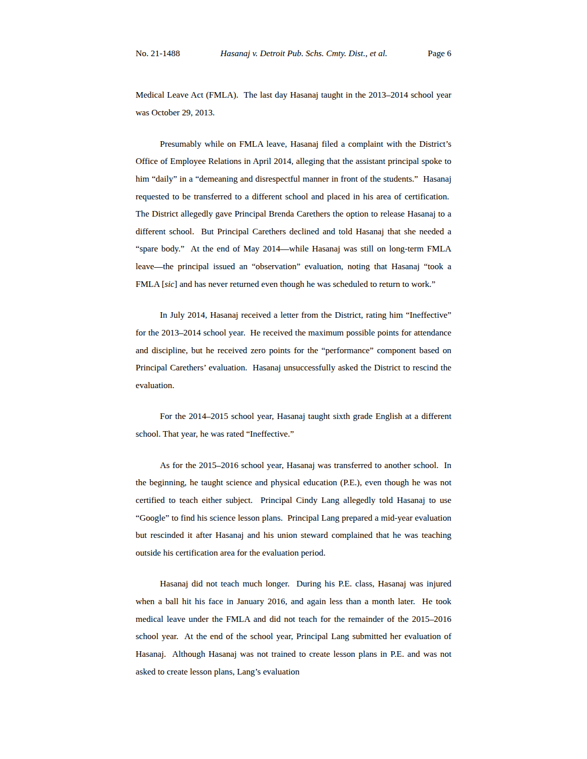No. 21-1488 Hasanaj v. Detroit Pub. Schs. Cmty. Dist., et al. Page 6
Medical Leave Act (FMLA). The last day Hasanaj taught in the 2013–2014 school year was October 29, 2013.
Presumably while on FMLA leave, Hasanaj filed a complaint with the District’s Office of Employee Relations in April 2014, alleging that the assistant principal spoke to him “daily” in a “demeaning and disrespectful manner in front of the students.” Hasanaj requested to be transferred to a different school and placed in his area of certification. The District allegedly gave Principal Brenda Carethers the option to release Hasanaj to a different school. But Principal Carethers declined and told Hasanaj that she needed a “spare body.” At the end of May 2014—while Hasanaj was still on long-term FMLA leave—the principal issued an “observation” evaluation, noting that Hasanaj “took a FMLA [sic] and has never returned even though he was scheduled to return to work.”
In July 2014, Hasanaj received a letter from the District, rating him “Ineffective” for the 2013–2014 school year. He received the maximum possible points for attendance and discipline, but he received zero points for the “performance” component based on Principal Carethers’ evaluation. Hasanaj unsuccessfully asked the District to rescind the evaluation.
For the 2014–2015 school year, Hasanaj taught sixth grade English at a different school. That year, he was rated “Ineffective.”
As for the 2015–2016 school year, Hasanaj was transferred to another school. In the beginning, he taught science and physical education (P.E.), even though he was not certified to teach either subject. Principal Cindy Lang allegedly told Hasanaj to use “Google” to find his science lesson plans. Principal Lang prepared a mid-year evaluation but rescinded it after Hasanaj and his union steward complained that he was teaching outside his certification area for the evaluation period.
Hasanaj did not teach much longer. During his P.E. class, Hasanaj was injured when a ball hit his face in January 2016, and again less than a month later. He took medical leave under the FMLA and did not teach for the remainder of the 2015–2016 school year. At the end of the school year, Principal Lang submitted her evaluation of Hasanaj. Although Hasanaj was not trained to create lesson plans in P.E. and was not asked to create lesson plans, Lang’s evaluation